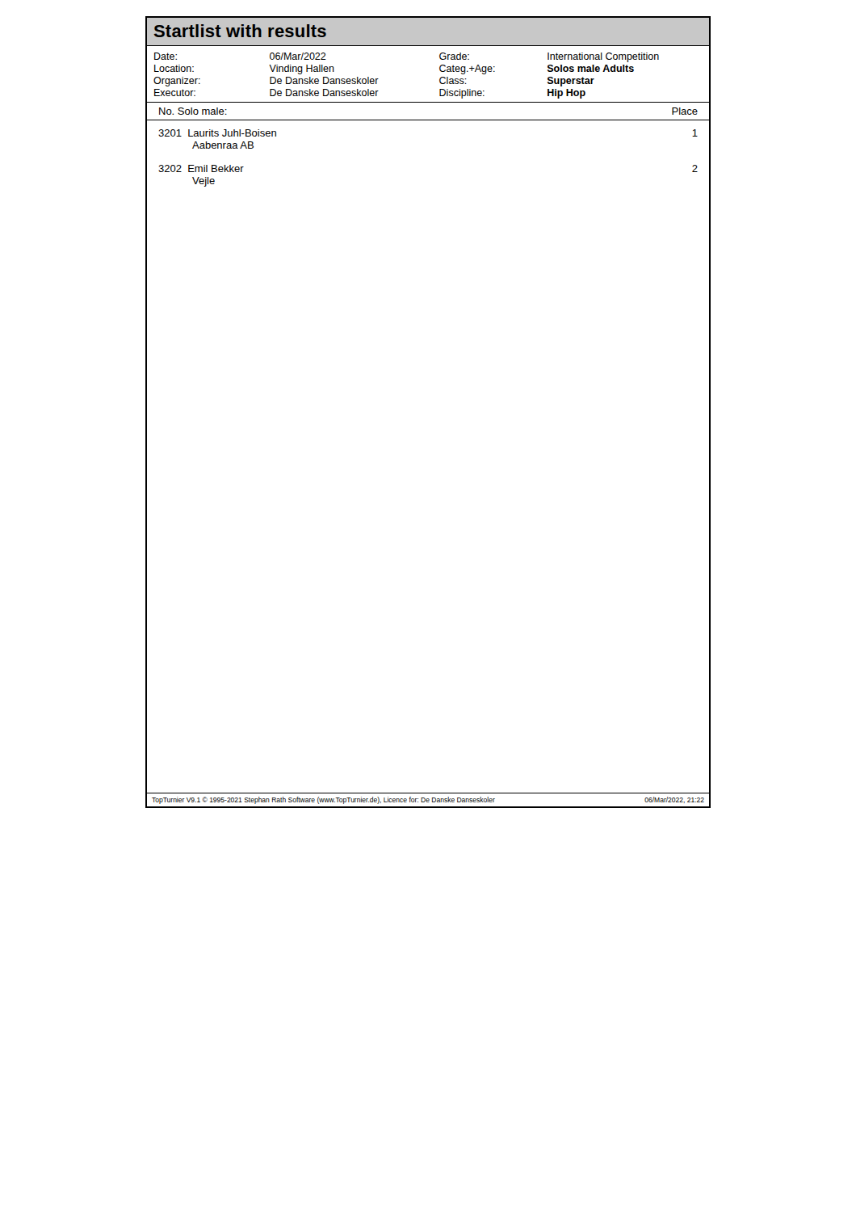Startlist with results
Date:
06/Mar/2022
Location:
Vinding Hallen
Organizer:
De Danske Danseskoler
Executor:
De Danske Danseskoler
Grade:
International Competition
Categ.+Age:
Solos male Adults
Class:
Superstar
Discipline:
Hip Hop
No. Solo male: Place
3201 Laurits Juhl-Boisen 1
Aabenraa AB
3202 Emil Bekker 2
Vejle
TopTurnier V9.1 © 1995-2021 Stephan Rath Software (www.TopTurnier.de), Licence for: De Danske Danseskoler 06/Mar/2022, 21:22